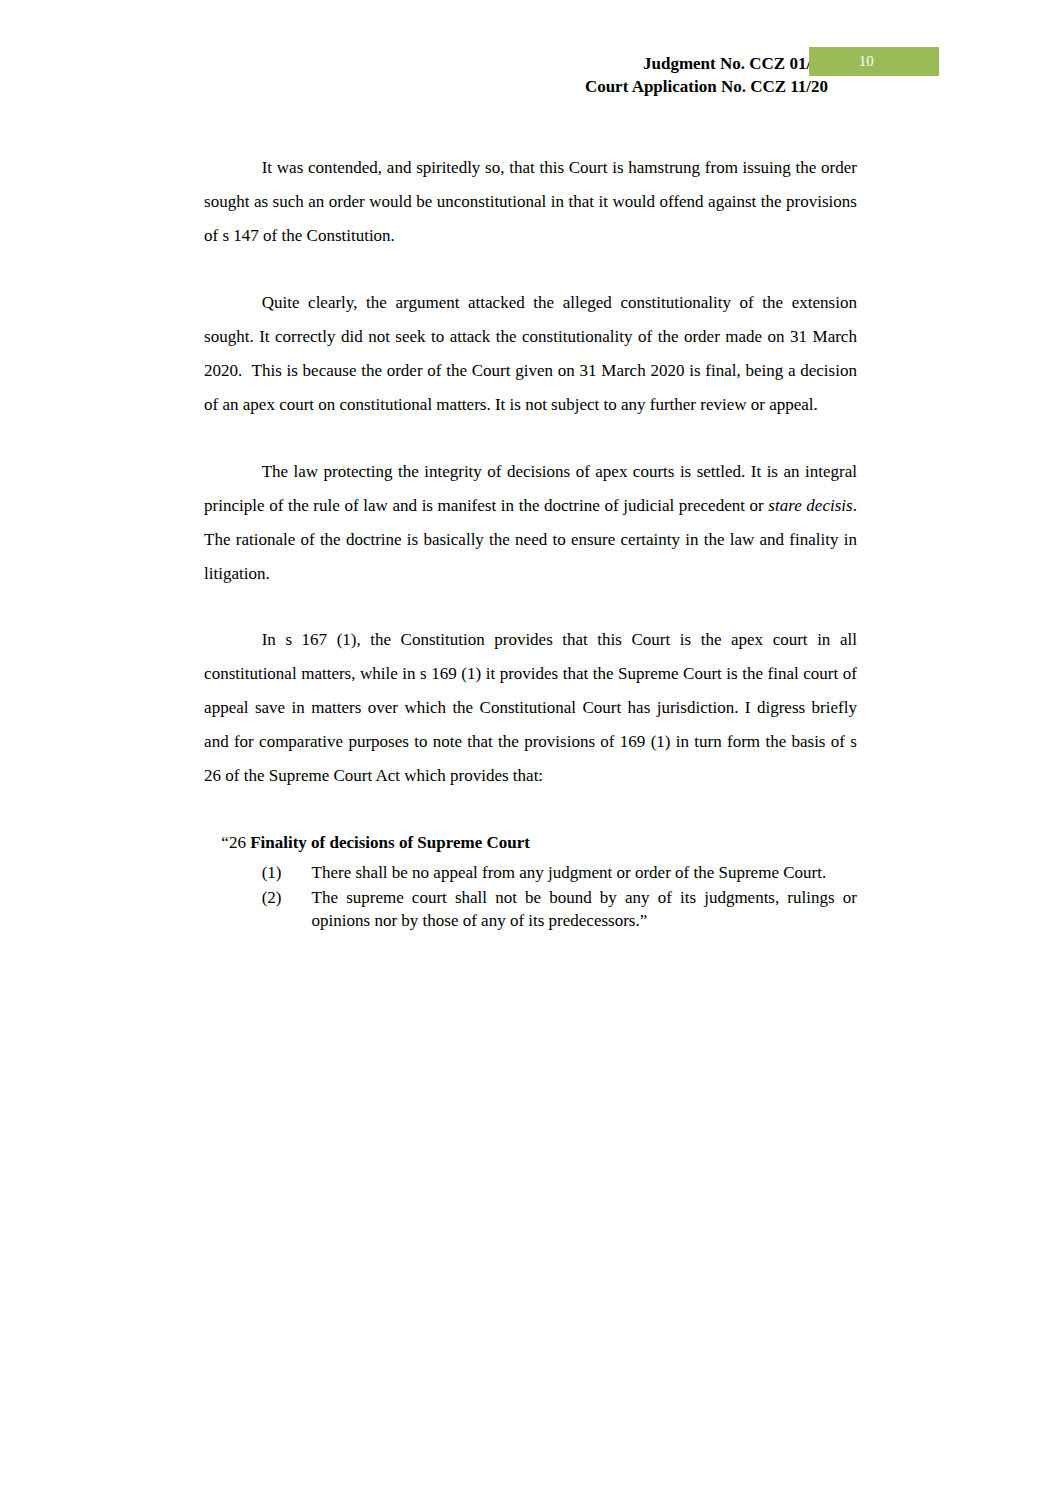10
Judgment No. CCZ 01/21
Court Application No. CCZ 11/20
It was contended, and spiritedly so, that this Court is hamstrung from issuing the order sought as such an order would be unconstitutional in that it would offend against the provisions of s 147 of the Constitution.
Quite clearly, the argument attacked the alleged constitutionality of the extension sought. It correctly did not seek to attack the constitutionality of the order made on 31 March 2020. This is because the order of the Court given on 31 March 2020 is final, being a decision of an apex court on constitutional matters. It is not subject to any further review or appeal.
The law protecting the integrity of decisions of apex courts is settled. It is an integral principle of the rule of law and is manifest in the doctrine of judicial precedent or stare decisis. The rationale of the doctrine is basically the need to ensure certainty in the law and finality in litigation.
In s 167 (1), the Constitution provides that this Court is the apex court in all constitutional matters, while in s 169 (1) it provides that the Supreme Court is the final court of appeal save in matters over which the Constitutional Court has jurisdiction. I digress briefly and for comparative purposes to note that the provisions of 169 (1) in turn form the basis of s 26 of the Supreme Court Act which provides that:
“26 Finality of decisions of Supreme Court
| (1) | There shall be no appeal from any judgment or order of the Supreme Court. |
| (2) | The supreme court shall not be bound by any of its judgments, rulings or opinions nor by those of any of its predecessors.” |